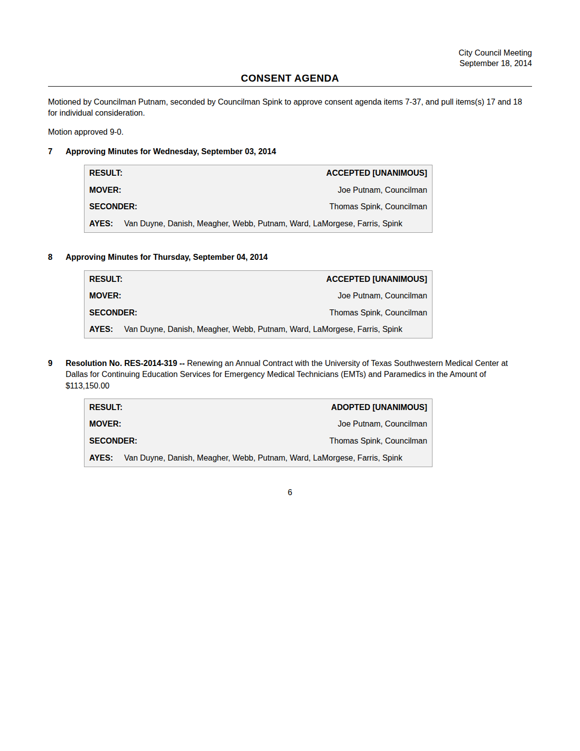City Council Meeting
September 18, 2014
CONSENT AGENDA
Motioned by Councilman Putnam, seconded by Councilman Spink to approve consent agenda items 7-37, and pull items(s) 17 and 18 for individual consideration.
Motion approved 9-0.
7 Approving Minutes for Wednesday, September 03, 2014
| RESULT: | ACCEPTED [UNANIMOUS] |
| MOVER: | Joe Putnam, Councilman |
| SECONDER: | Thomas Spink, Councilman |
| AYES: Van Duyne, Danish, Meagher, Webb, Putnam, Ward, LaMorgese, Farris, Spink |
8 Approving Minutes for Thursday, September 04, 2014
| RESULT: | ACCEPTED [UNANIMOUS] |
| MOVER: | Joe Putnam, Councilman |
| SECONDER: | Thomas Spink, Councilman |
| AYES: Van Duyne, Danish, Meagher, Webb, Putnam, Ward, LaMorgese, Farris, Spink |
9 Resolution No. RES-2014-319 -- Renewing an Annual Contract with the University of Texas Southwestern Medical Center at Dallas for Continuing Education Services for Emergency Medical Technicians (EMTs) and Paramedics in the Amount of $113,150.00
| RESULT: | ADOPTED [UNANIMOUS] |
| MOVER: | Joe Putnam, Councilman |
| SECONDER: | Thomas Spink, Councilman |
| AYES: Van Duyne, Danish, Meagher, Webb, Putnam, Ward, LaMorgese, Farris, Spink |
6